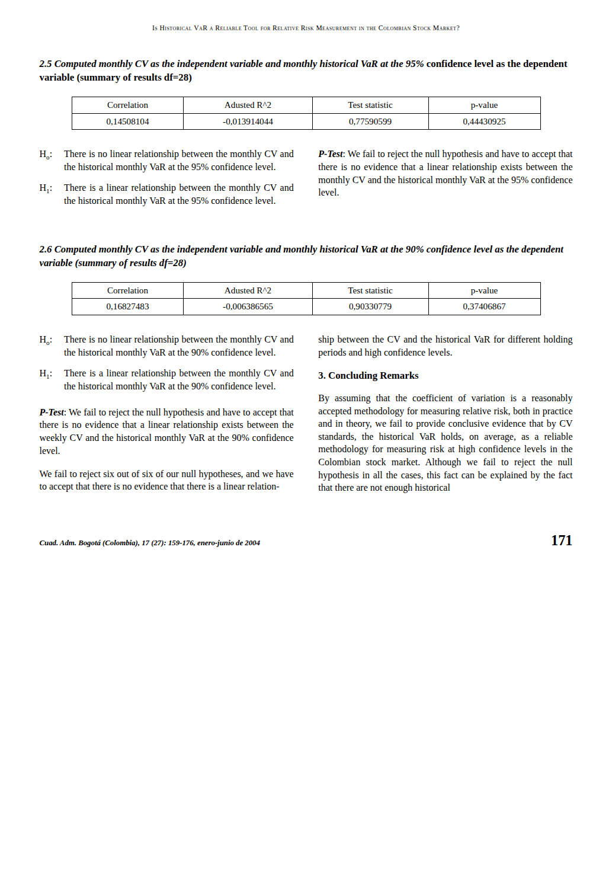Is Historical VaR a Reliable Tool for Relative Risk Measurement in the Colombian Stock Market?
2.5 Computed monthly CV as the independent variable and monthly historical VaR at the 95% confidence level as the dependent variable (summary of results df=28)
| Correlation | Adusted R^2 | Test statistic | p-value |
| --- | --- | --- | --- |
| 0,14508104 | -0,013914044 | 0,77590599 | 0,44430925 |
Ho:
There is no linear relationship between the monthly CV and the historical monthly VaR at the 95% confidence level.
H1:
There is a linear relationship between the monthly CV and the historical monthly VaR at the 95% confidence level.
P-Test: We fail to reject the null hypothesis and have to accept that there is no evidence that a linear relationship exists between the monthly CV and the historical monthly VaR at the 95% confidence level.
2.6 Computed monthly CV as the independent variable and monthly historical VaR at the 90% confidence level as the dependent variable (summary of results df=28)
| Correlation | Adusted R^2 | Test statistic | p-value |
| --- | --- | --- | --- |
| 0,16827483 | -0,006386565 | 0,90330779 | 0,37406867 |
Ho:
There is no linear relationship between the monthly CV and the historical monthly VaR at the 90% confidence level.
H1:
There is a linear relationship between the monthly CV and the historical monthly VaR at the 90% confidence level.
P-Test: We fail to reject the null hypothesis and have to accept that there is no evidence that a linear relationship exists between the weekly CV and the historical monthly VaR at the 90% confidence level.
We fail to reject six out of six of our null hypotheses, and we have to accept that there is no evidence that there is a linear relation-
ship between the CV and the historical VaR for different holding periods and high confidence levels.
3. Concluding Remarks
By assuming that the coefficient of variation is a reasonably accepted methodology for measuring relative risk, both in practice and in theory, we fail to provide conclusive evidence that by CV standards, the historical VaR holds, on average, as a reliable methodology for measuring risk at high confidence levels in the Colombian stock market. Although we fail to reject the null hypothesis in all the cases, this fact can be explained by the fact that there are not enough historical
Cuad. Adm. Bogotá (Colombia), 17 (27): 159-176, enero-junio de 2004
171